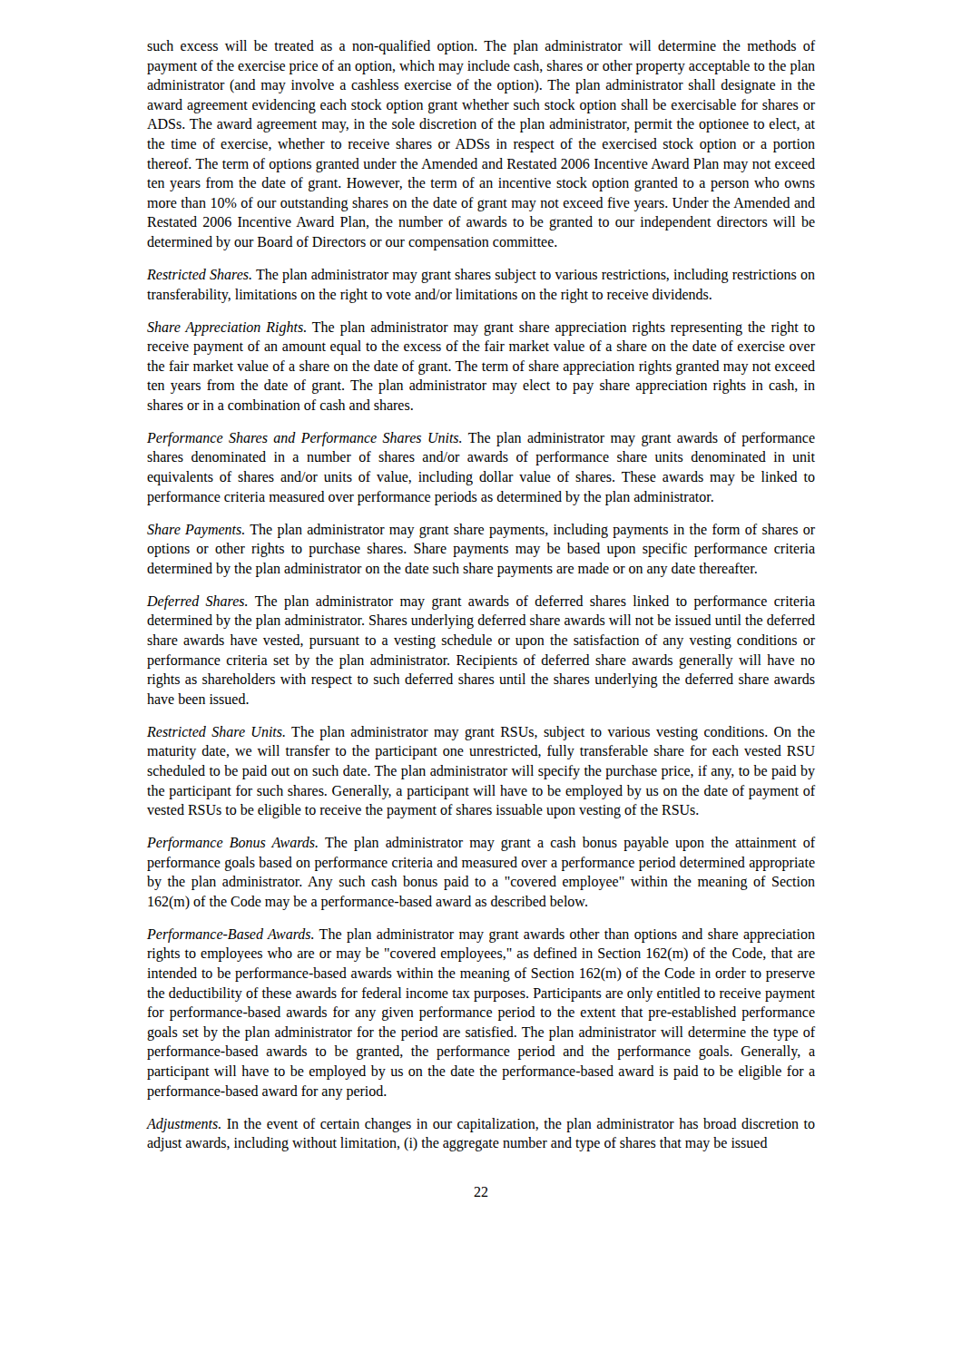such excess will be treated as a non-qualified option. The plan administrator will determine the methods of payment of the exercise price of an option, which may include cash, shares or other property acceptable to the plan administrator (and may involve a cashless exercise of the option). The plan administrator shall designate in the award agreement evidencing each stock option grant whether such stock option shall be exercisable for shares or ADSs. The award agreement may, in the sole discretion of the plan administrator, permit the optionee to elect, at the time of exercise, whether to receive shares or ADSs in respect of the exercised stock option or a portion thereof. The term of options granted under the Amended and Restated 2006 Incentive Award Plan may not exceed ten years from the date of grant. However, the term of an incentive stock option granted to a person who owns more than 10% of our outstanding shares on the date of grant may not exceed five years. Under the Amended and Restated 2006 Incentive Award Plan, the number of awards to be granted to our independent directors will be determined by our Board of Directors or our compensation committee.
Restricted Shares. The plan administrator may grant shares subject to various restrictions, including restrictions on transferability, limitations on the right to vote and/or limitations on the right to receive dividends.
Share Appreciation Rights. The plan administrator may grant share appreciation rights representing the right to receive payment of an amount equal to the excess of the fair market value of a share on the date of exercise over the fair market value of a share on the date of grant. The term of share appreciation rights granted may not exceed ten years from the date of grant. The plan administrator may elect to pay share appreciation rights in cash, in shares or in a combination of cash and shares.
Performance Shares and Performance Shares Units. The plan administrator may grant awards of performance shares denominated in a number of shares and/or awards of performance share units denominated in unit equivalents of shares and/or units of value, including dollar value of shares. These awards may be linked to performance criteria measured over performance periods as determined by the plan administrator.
Share Payments. The plan administrator may grant share payments, including payments in the form of shares or options or other rights to purchase shares. Share payments may be based upon specific performance criteria determined by the plan administrator on the date such share payments are made or on any date thereafter.
Deferred Shares. The plan administrator may grant awards of deferred shares linked to performance criteria determined by the plan administrator. Shares underlying deferred share awards will not be issued until the deferred share awards have vested, pursuant to a vesting schedule or upon the satisfaction of any vesting conditions or performance criteria set by the plan administrator. Recipients of deferred share awards generally will have no rights as shareholders with respect to such deferred shares until the shares underlying the deferred share awards have been issued.
Restricted Share Units. The plan administrator may grant RSUs, subject to various vesting conditions. On the maturity date, we will transfer to the participant one unrestricted, fully transferable share for each vested RSU scheduled to be paid out on such date. The plan administrator will specify the purchase price, if any, to be paid by the participant for such shares. Generally, a participant will have to be employed by us on the date of payment of vested RSUs to be eligible to receive the payment of shares issuable upon vesting of the RSUs.
Performance Bonus Awards. The plan administrator may grant a cash bonus payable upon the attainment of performance goals based on performance criteria and measured over a performance period determined appropriate by the plan administrator. Any such cash bonus paid to a "covered employee" within the meaning of Section 162(m) of the Code may be a performance-based award as described below.
Performance-Based Awards. The plan administrator may grant awards other than options and share appreciation rights to employees who are or may be "covered employees," as defined in Section 162(m) of the Code, that are intended to be performance-based awards within the meaning of Section 162(m) of the Code in order to preserve the deductibility of these awards for federal income tax purposes. Participants are only entitled to receive payment for performance-based awards for any given performance period to the extent that pre-established performance goals set by the plan administrator for the period are satisfied. The plan administrator will determine the type of performance-based awards to be granted, the performance period and the performance goals. Generally, a participant will have to be employed by us on the date the performance-based award is paid to be eligible for a performance-based award for any period.
Adjustments. In the event of certain changes in our capitalization, the plan administrator has broad discretion to adjust awards, including without limitation, (i) the aggregate number and type of shares that may be issued
22